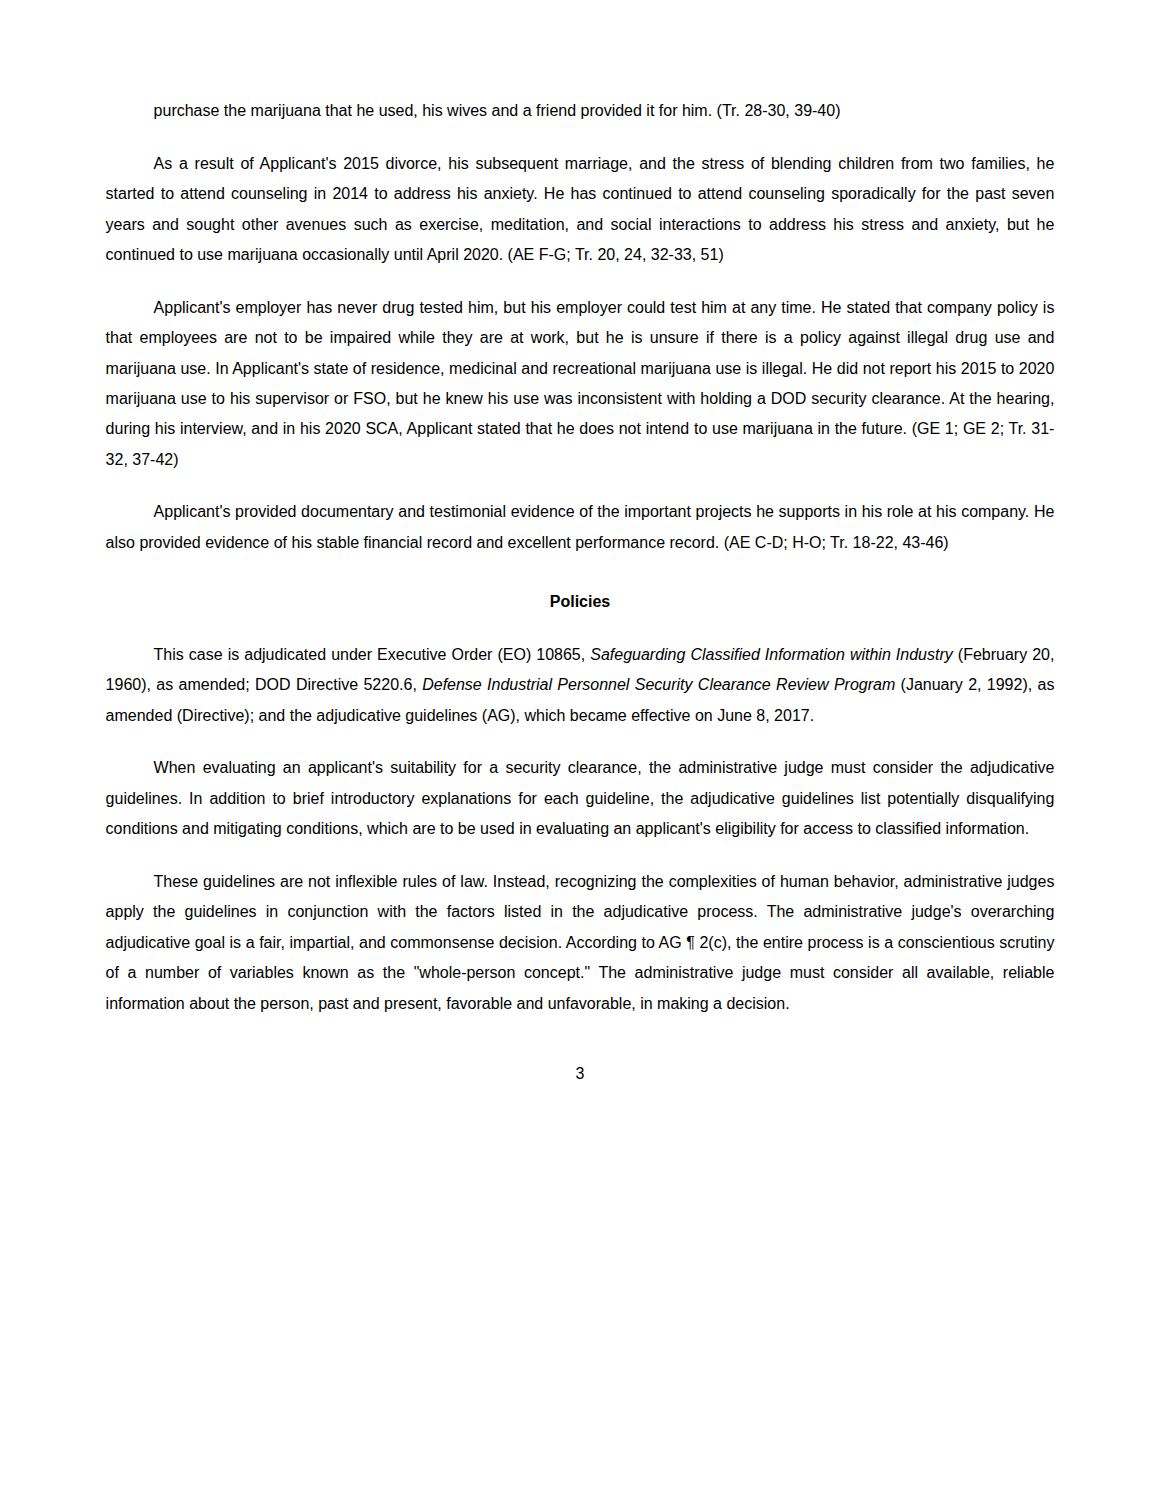purchase the marijuana that he used, his wives and a friend provided it for him. (Tr. 28-30, 39-40)
As a result of Applicant's 2015 divorce, his subsequent marriage, and the stress of blending children from two families, he started to attend counseling in 2014 to address his anxiety. He has continued to attend counseling sporadically for the past seven years and sought other avenues such as exercise, meditation, and social interactions to address his stress and anxiety, but he continued to use marijuana occasionally until April 2020. (AE F-G; Tr. 20, 24, 32-33, 51)
Applicant's employer has never drug tested him, but his employer could test him at any time. He stated that company policy is that employees are not to be impaired while they are at work, but he is unsure if there is a policy against illegal drug use and marijuana use. In Applicant's state of residence, medicinal and recreational marijuana use is illegal. He did not report his 2015 to 2020 marijuana use to his supervisor or FSO, but he knew his use was inconsistent with holding a DOD security clearance. At the hearing, during his interview, and in his 2020 SCA, Applicant stated that he does not intend to use marijuana in the future. (GE 1; GE 2; Tr. 31-32, 37-42)
Applicant's provided documentary and testimonial evidence of the important projects he supports in his role at his company. He also provided evidence of his stable financial record and excellent performance record. (AE C-D; H-O; Tr. 18-22, 43-46)
Policies
This case is adjudicated under Executive Order (EO) 10865, Safeguarding Classified Information within Industry (February 20, 1960), as amended; DOD Directive 5220.6, Defense Industrial Personnel Security Clearance Review Program (January 2, 1992), as amended (Directive); and the adjudicative guidelines (AG), which became effective on June 8, 2017.
When evaluating an applicant's suitability for a security clearance, the administrative judge must consider the adjudicative guidelines. In addition to brief introductory explanations for each guideline, the adjudicative guidelines list potentially disqualifying conditions and mitigating conditions, which are to be used in evaluating an applicant's eligibility for access to classified information.
These guidelines are not inflexible rules of law. Instead, recognizing the complexities of human behavior, administrative judges apply the guidelines in conjunction with the factors listed in the adjudicative process. The administrative judge's overarching adjudicative goal is a fair, impartial, and commonsense decision. According to AG ¶ 2(c), the entire process is a conscientious scrutiny of a number of variables known as the "whole-person concept." The administrative judge must consider all available, reliable information about the person, past and present, favorable and unfavorable, in making a decision.
3